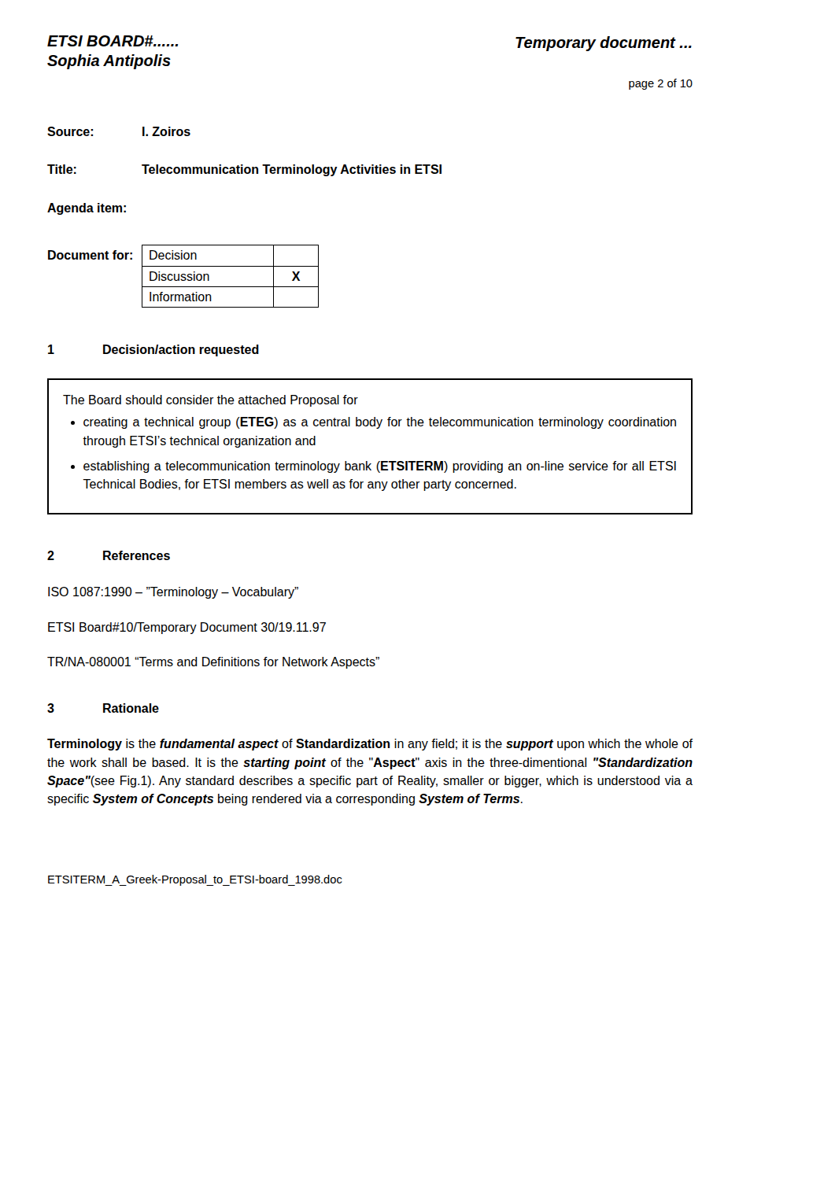ETSI BOARD#......
Sophia Antipolis
Temporary document ...
page 2 of 10
Source:
I. Zoiros
Title:
Telecommunication Terminology Activities in ETSI
Agenda item:
Document for:
| Decision | |
| Discussion | X |
| Information | |
1 Decision/action requested
The Board should consider the attached Proposal for
creating a technical group (ETEG) as a central body for the telecommunication terminology coordination through ETSI’s technical organization and
establishing a telecommunication terminology bank (ETSITERM) providing an on-line service for all ETSI Technical Bodies, for ETSI members as well as for any other party concerned.
2 References
ISO 1087:1990 – ”Terminology – Vocabulary”
ETSI Board#10/Temporary Document 30/19.11.97
TR/NA-080001 “Terms and Definitions for Network Aspects”
3 Rationale
Terminology is the fundamental aspect of Standardization in any field; it is the support upon which the whole of the work shall be based. It is the starting point of the "Aspect" axis in the three-dimentional "Standardization Space"(see Fig.1). Any standard describes a specific part of Reality, smaller or bigger, which is understood via a specific System of Concepts being rendered via a corresponding System of Terms.
ETSITERM_A_Greek-Proposal_to_ETSI-board_1998.doc